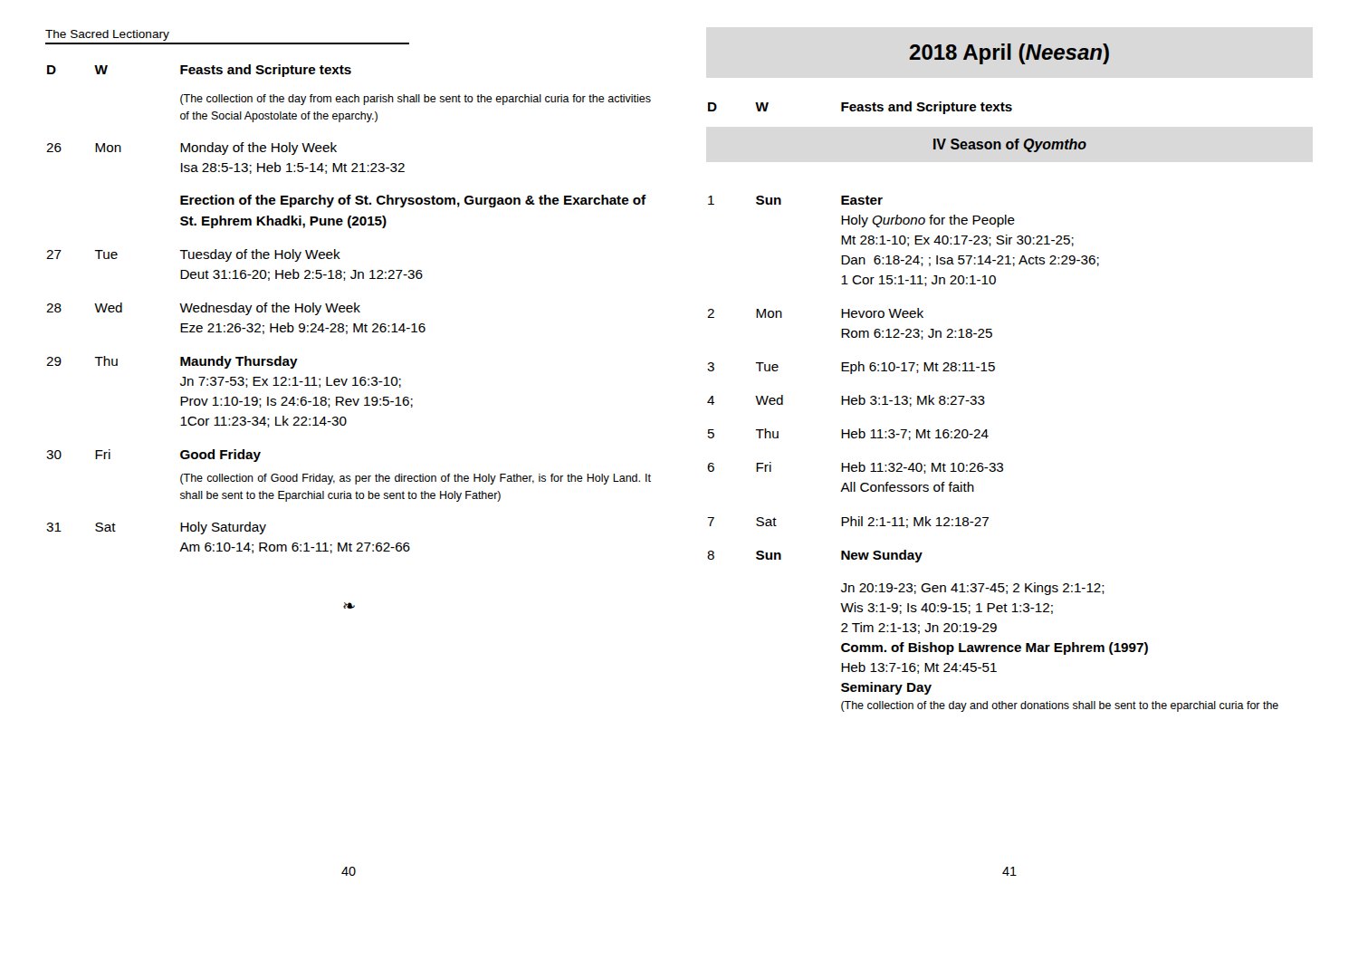The Sacred Lectionary
| D | W | Feasts and Scripture texts |
| --- | --- | --- |
| | | (The collection of the day from each parish shall be sent to the eparchial curia for the activities of the Social Apostolate of the eparchy.) |
| 26 | Mon | Monday of the Holy Week Isa 28:5-13; Heb 1:5-14; Mt 21:23-32 Erection of the Eparchy of St. Chrysostom, Gurgaon & the Exarchate of St. Ephrem Khadki, Pune (2015) |
| 27 | Tue | Tuesday of the Holy Week Deut 31:16-20; Heb 2:5-18; Jn 12:27-36 |
| 28 | Wed | Wednesday of the Holy Week Eze 21:26-32; Heb 9:24-28; Mt 26:14-16 |
| 29 | Thu | Maundy Thursday Jn 7:37-53; Ex 12:1-11; Lev 16:3-10; Prov 1:10-19; Is 24:6-18; Rev 19:5-16; 1Cor 11:23-34; Lk 22:14-30 |
| 30 | Fri | Good Friday (The collection of Good Friday, as per the direction of the Holy Father, is for the Holy Land. It shall be sent to the Eparchial curia to be sent to the Holy Father) |
| 31 | Sat | Holy Saturday Am 6:10-14; Rom 6:1-11; Mt 27:62-66 |
❧
40
2018 April (Neesan)
| D | W | Feasts and Scripture texts |
| --- | --- | --- |
| IV Season of Qyomtho |
| 1 | Sun | Easter Holy Qurbono for the People Mt 28:1-10; Ex 40:17-23; Sir 30:21-25; Dan 6:18-24; ; Isa 57:14-21; Acts 2:29-36; 1 Cor 15:1-11; Jn 20:1-10 |
| 2 | Mon | Hevoro Week Rom 6:12-23; Jn 2:18-25 |
| 3 | Tue | Eph 6:10-17; Mt 28:11-15 |
| 4 | Wed | Heb 3:1-13; Mk 8:27-33 |
| 5 | Thu | Heb 11:3-7; Mt 16:20-24 |
| 6 | Fri | Heb 11:32-40; Mt 10:26-33 All Confessors of faith |
| 7 | Sat | Phil 2:1-11; Mk 12:18-27 |
| 8 | Sun | New Sunday Jn 20:19-23; Gen 41:37-45; 2 Kings 2:1-12; Wis 3:1-9; Is 40:9-15; 1 Pet 1:3-12; 2 Tim 2:1-13; Jn 20:19-29 Comm. of Bishop Lawrence Mar Ephrem (1997) Heb 13:7-16; Mt 24:45-51 Seminary Day (The collection of the day and other donations shall be sent to the eparchial curia for the |
41